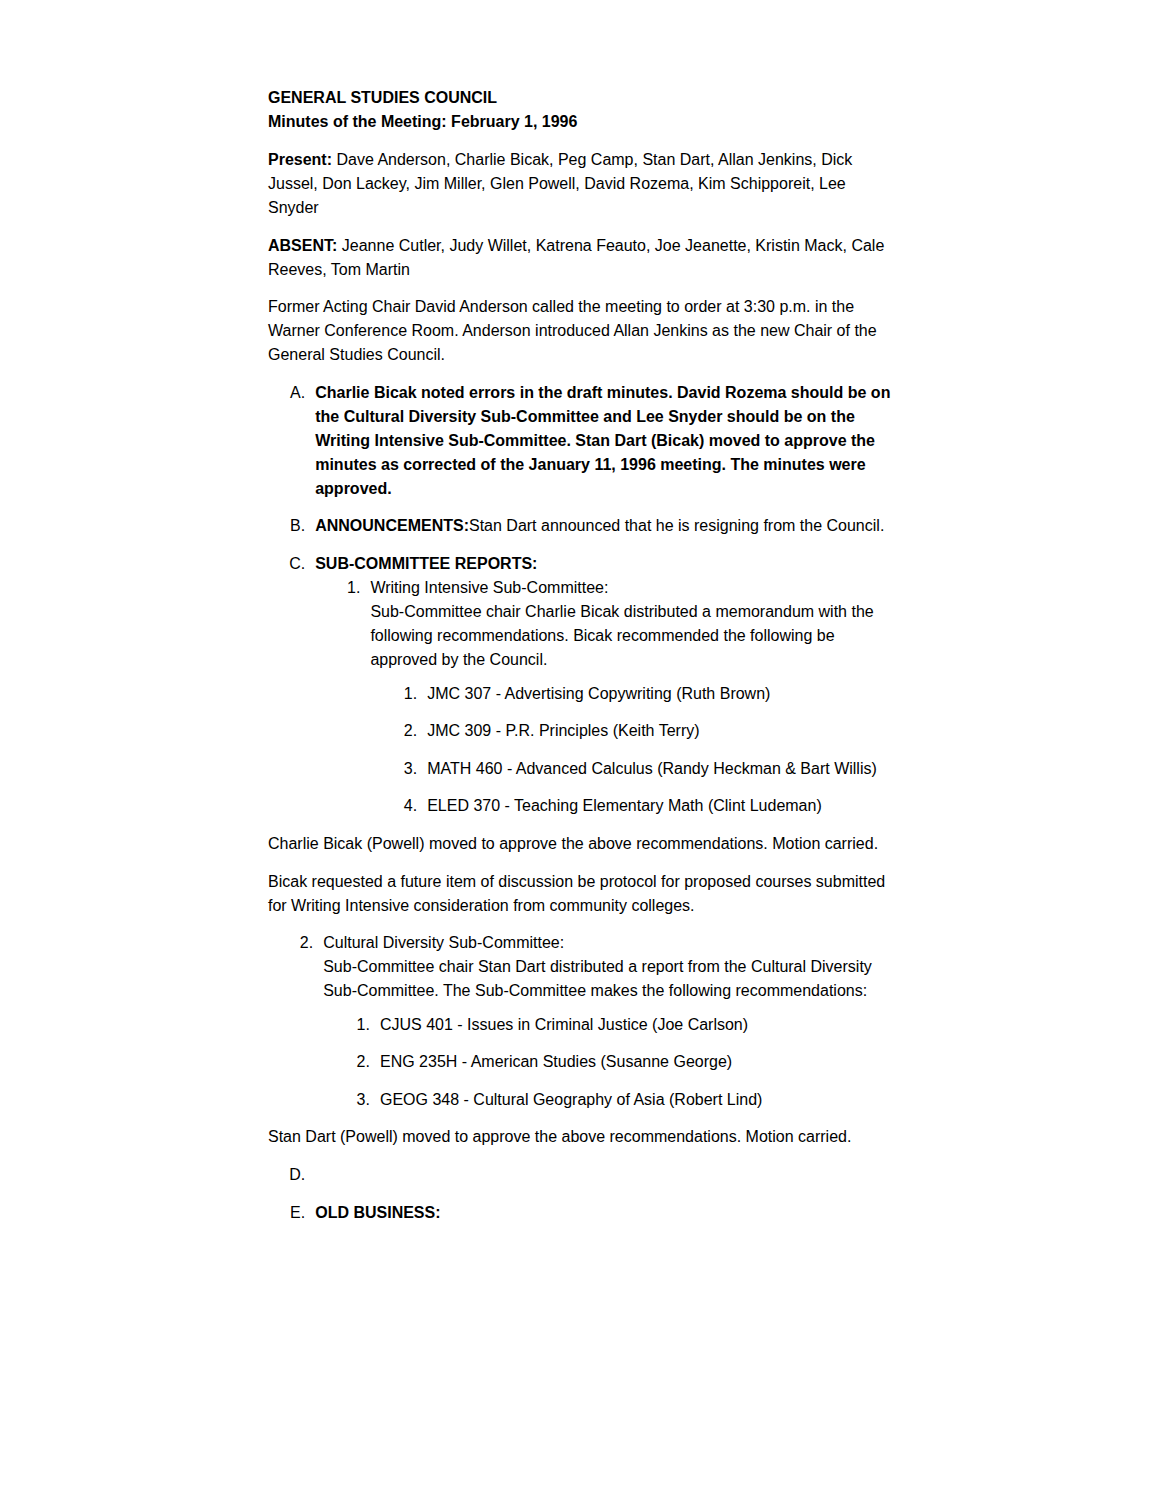GENERAL STUDIES COUNCIL
Minutes of the Meeting: February 1, 1996
Present: Dave Anderson, Charlie Bicak, Peg Camp, Stan Dart, Allan Jenkins, Dick Jussel, Don Lackey, Jim Miller, Glen Powell, David Rozema, Kim Schipporeit, Lee Snyder
ABSENT: Jeanne Cutler, Judy Willet, Katrena Feauto, Joe Jeanette, Kristin Mack, Cale Reeves, Tom Martin
Former Acting Chair David Anderson called the meeting to order at 3:30 p.m. in the Warner Conference Room. Anderson introduced Allan Jenkins as the new Chair of the General Studies Council.
Charlie Bicak noted errors in the draft minutes. David Rozema should be on the Cultural Diversity Sub-Committee and Lee Snyder should be on the Writing Intensive Sub-Committee. Stan Dart (Bicak) moved to approve the minutes as corrected of the January 11, 1996 meeting. The minutes were approved.
ANNOUNCEMENTS: Stan Dart announced that he is resigning from the Council.
SUB-COMMITTEE REPORTS:
Writing Intensive Sub-Committee:
Sub-Committee chair Charlie Bicak distributed a memorandum with the following recommendations. Bicak recommended the following be approved by the Council.
JMC 307 - Advertising Copywriting (Ruth Brown)
JMC 309 - P.R. Principles (Keith Terry)
MATH 460 - Advanced Calculus (Randy Heckman & Bart Willis)
ELED 370 - Teaching Elementary Math (Clint Ludeman)
Charlie Bicak (Powell) moved to approve the above recommendations. Motion carried.
Bicak requested a future item of discussion be protocol for proposed courses submitted for Writing Intensive consideration from community colleges.
Cultural Diversity Sub-Committee:
Sub-Committee chair Stan Dart distributed a report from the Cultural Diversity Sub-Committee. The Sub-Committee makes the following recommendations:
CJUS 401 - Issues in Criminal Justice (Joe Carlson)
ENG 235H - American Studies (Susanne George)
GEOG 348 - Cultural Geography of Asia (Robert Lind)
Stan Dart (Powell) moved to approve the above recommendations. Motion carried.
OLD BUSINESS: